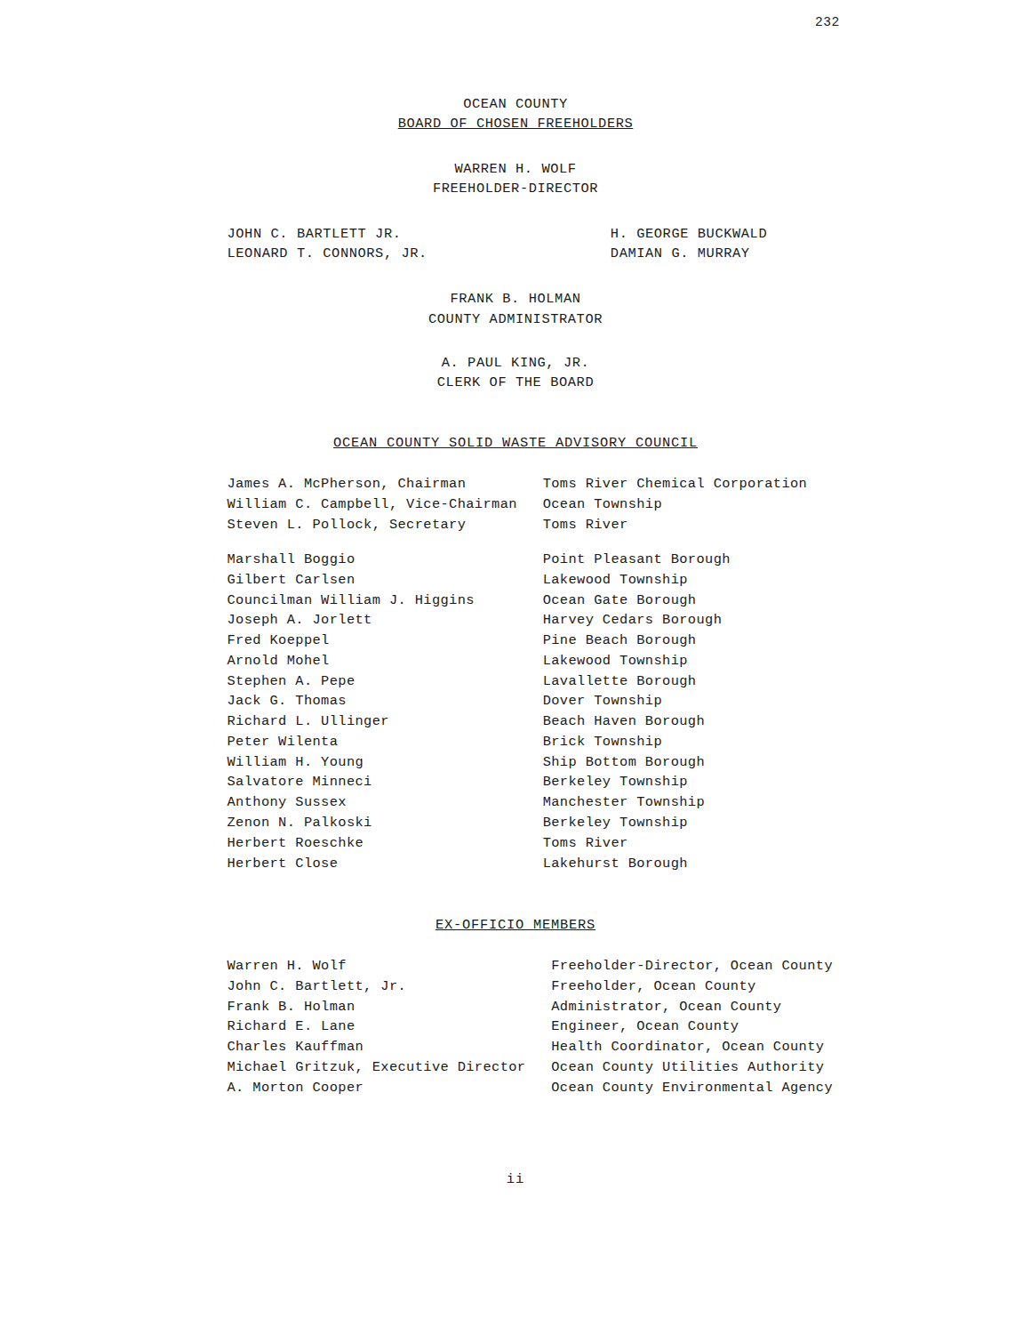232
OCEAN COUNTY
BOARD OF CHOSEN FREEHOLDERS
WARREN H. WOLF
FREEHOLDER-DIRECTOR
JOHN C. BARTLETT JR.
LEONARD T. CONNORS, JR.
H. GEORGE BUCKWALD
DAMIAN G. MURRAY
FRANK B. HOLMAN
COUNTY ADMINISTRATOR
A. PAUL KING, JR.
CLERK OF THE BOARD
OCEAN COUNTY SOLID WASTE ADVISORY COUNCIL
| James A. McPherson, Chairman | Toms River Chemical Corporation |
| William C. Campbell, Vice-Chairman | Ocean Township |
| Steven L. Pollock, Secretary | Toms River |
| Marshall Boggio | Point Pleasant Borough |
| Gilbert Carlsen | Lakewood Township |
| Councilman William J. Higgins | Ocean Gate Borough |
| Joseph A. Jorlett | Harvey Cedars Borough |
| Fred Koeppel | Pine Beach Borough |
| Arnold Mohel | Lakewood Township |
| Stephen A. Pepe | Lavallette Borough |
| Jack G. Thomas | Dover Township |
| Richard L. Ullinger | Beach Haven Borough |
| Peter Wilenta | Brick Township |
| William H. Young | Ship Bottom Borough |
| Salvatore Minneci | Berkeley Township |
| Anthony Sussex | Manchester Township |
| Zenon N. Palkoski | Berkeley Township |
| Herbert Roeschke | Toms River |
| Herbert Close | Lakehurst Borough |
EX-OFFICIO MEMBERS
| Warren H. Wolf | Freeholder-Director, Ocean County |
| John C. Bartlett, Jr. | Freeholder, Ocean County |
| Frank B. Holman | Administrator, Ocean County |
| Richard E. Lane | Engineer, Ocean County |
| Charles Kauffman | Health Coordinator, Ocean County |
| Michael Gritzuk, Executive Director | Ocean County Utilities Authority |
| A. Morton Cooper | Ocean County Environmental Agency |
ii